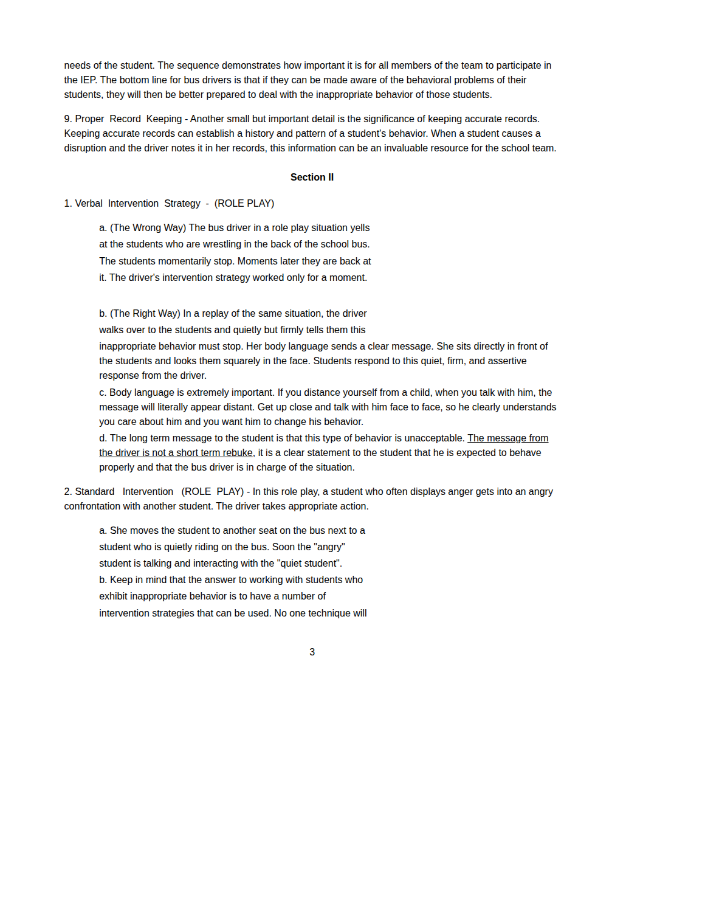needs of the student. The sequence demonstrates how important it is for all members of the team to participate in the IEP. The bottom line for bus drivers is that if they can be made aware of the behavioral problems of their students, they will then be better prepared to deal with the inappropriate behavior of those students.
9. Proper Record Keeping - Another small but important detail is the significance of keeping accurate records. Keeping accurate records can establish a history and pattern of a student's behavior. When a student causes a disruption and the driver notes it in her records, this information can be an invaluable resource for the school team.
Section II
1. Verbal Intervention Strategy - (ROLE PLAY)
a. (The Wrong Way) The bus driver in a role play situation yells
at the students who are wrestling in the back of the school bus.
The students momentarily stop. Moments later they are back at
it. The driver's intervention strategy worked only for a moment.
b. (The Right Way) In a replay of the same situation, the driver
walks over to the students and quietly but firmly tells them this
inappropriate behavior must stop. Her body language sends a clear message. She sits directly in front of the students and looks them squarely in the face. Students respond to this quiet, firm, and assertive response from the driver.
c. Body language is extremely important. If you distance yourself from a child, when you talk with him, the message will literally appear distant. Get up close and talk with him face to face, so he clearly understands you care about him and you want him to change his behavior.
d. The long term message to the student is that this type of behavior is unacceptable. The message from the driver is not a short term rebuke, it is a clear statement to the student that he is expected to behave properly and that the bus driver is in charge of the situation.
2. Standard Intervention (ROLE PLAY) - In this role play, a student who often displays anger gets into an angry confrontation with another student. The driver takes appropriate action.
a. She moves the student to another seat on the bus next to a
student who is quietly riding on the bus. Soon the "angry"
student is talking and interacting with the "quiet student".
b. Keep in mind that the answer to working with students who
exhibit inappropriate behavior is to have a number of
intervention strategies that can be used. No one technique will
3